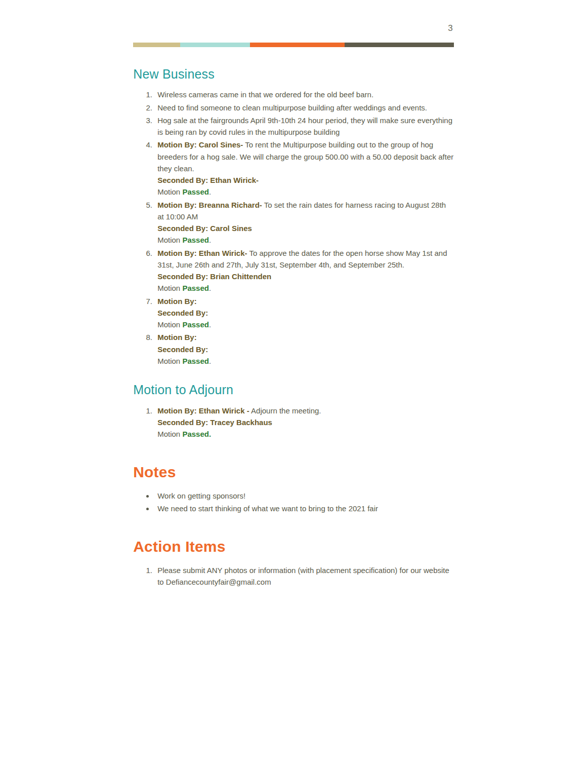3
New Business
Wireless cameras came in that we ordered for the old beef barn.
Need to find someone to clean multipurpose building after weddings and events.
Hog sale at the fairgrounds April 9th-10th 24 hour period, they will make sure everything is being ran by covid rules in the multipurpose building
Motion By: Carol Sines- To rent the Multipurpose building out to the group of hog breeders for a hog sale. We will charge the group 500.00 with a 50.00 deposit back after they clean.
Seconded By: Ethan Wirick-
Motion Passed.
Motion By: Breanna Richard- To set the rain dates for harness racing to August 28th at 10:00 AM
Seconded By: Carol Sines
Motion Passed.
Motion By: Ethan Wirick- To approve the dates for the open horse show May 1st and 31st, June 26th and 27th, July 31st, September 4th, and September 25th.
Seconded By: Brian Chittenden
Motion Passed.
Motion By:
Seconded By:
Motion Passed.
Motion By:
Seconded By:
Motion Passed.
Motion to Adjourn
Motion By: Ethan Wirick - Adjourn the meeting.
Seconded By: Tracey Backhaus
Motion Passed.
Notes
Work on getting sponsors!
We need to start thinking of what we want to bring to the 2021 fair
Action Items
Please submit ANY photos or information (with placement specification) for our website to Defiancecountyfair@gmail.com